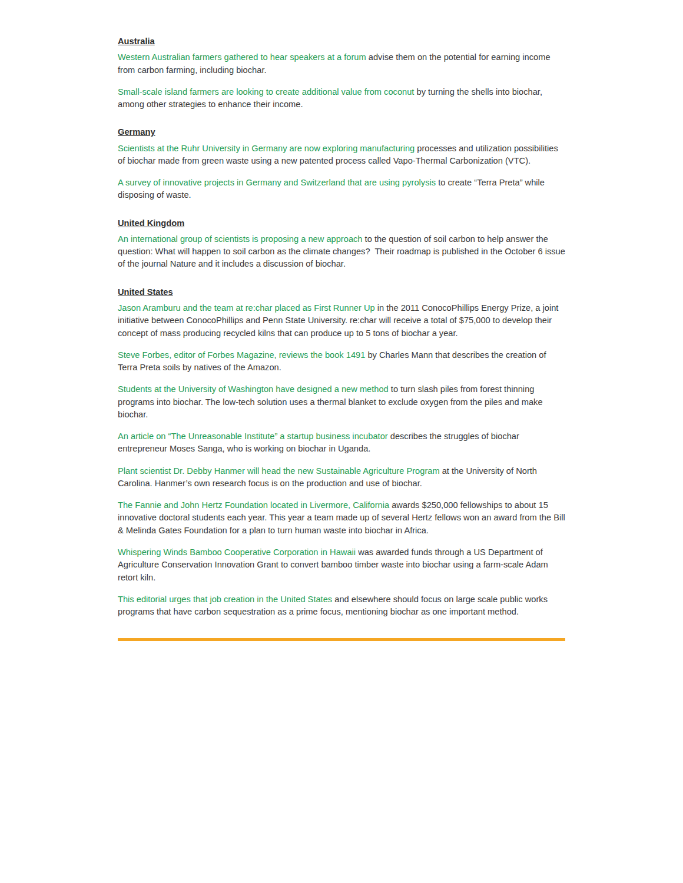Australia
Western Australian farmers gathered to hear speakers at a forum advise them on the potential for earning income from carbon farming, including biochar.
Small-scale island farmers are looking to create additional value from coconut by turning the shells into biochar, among other strategies to enhance their income.
Germany
Scientists at the Ruhr University in Germany are now exploring manufacturing processes and utilization possibilities of biochar made from green waste using a new patented process called Vapo-Thermal Carbonization (VTC).
A survey of innovative projects in Germany and Switzerland that are using pyrolysis to create “Terra Preta” while disposing of waste.
United Kingdom
An international group of scientists is proposing a new approach to the question of soil carbon to help answer the question: What will happen to soil carbon as the climate changes? Their roadmap is published in the October 6 issue of the journal Nature and it includes a discussion of biochar.
United States
Jason Aramburu and the team at re:char placed as First Runner Up in the 2011 ConocoPhillips Energy Prize, a joint initiative between ConocoPhillips and Penn State University. re:char will receive a total of $75,000 to develop their concept of mass producing recycled kilns that can produce up to 5 tons of biochar a year.
Steve Forbes, editor of Forbes Magazine, reviews the book 1491 by Charles Mann that describes the creation of Terra Preta soils by natives of the Amazon.
Students at the University of Washington have designed a new method to turn slash piles from forest thinning programs into biochar. The low-tech solution uses a thermal blanket to exclude oxygen from the piles and make biochar.
An article on “The Unreasonable Institute” a startup business incubator describes the struggles of biochar entrepreneur Moses Sanga, who is working on biochar in Uganda.
Plant scientist Dr. Debby Hanmer will head the new Sustainable Agriculture Program at the University of North Carolina. Hanmer’s own research focus is on the production and use of biochar.
The Fannie and John Hertz Foundation located in Livermore, California awards $250,000 fellowships to about 15 innovative doctoral students each year. This year a team made up of several Hertz fellows won an award from the Bill & Melinda Gates Foundation for a plan to turn human waste into biochar in Africa.
Whispering Winds Bamboo Cooperative Corporation in Hawaii was awarded funds through a US Department of Agriculture Conservation Innovation Grant to convert bamboo timber waste into biochar using a farm-scale Adam retort kiln.
This editorial urges that job creation in the United States and elsewhere should focus on large scale public works programs that have carbon sequestration as a prime focus, mentioning biochar as one important method.